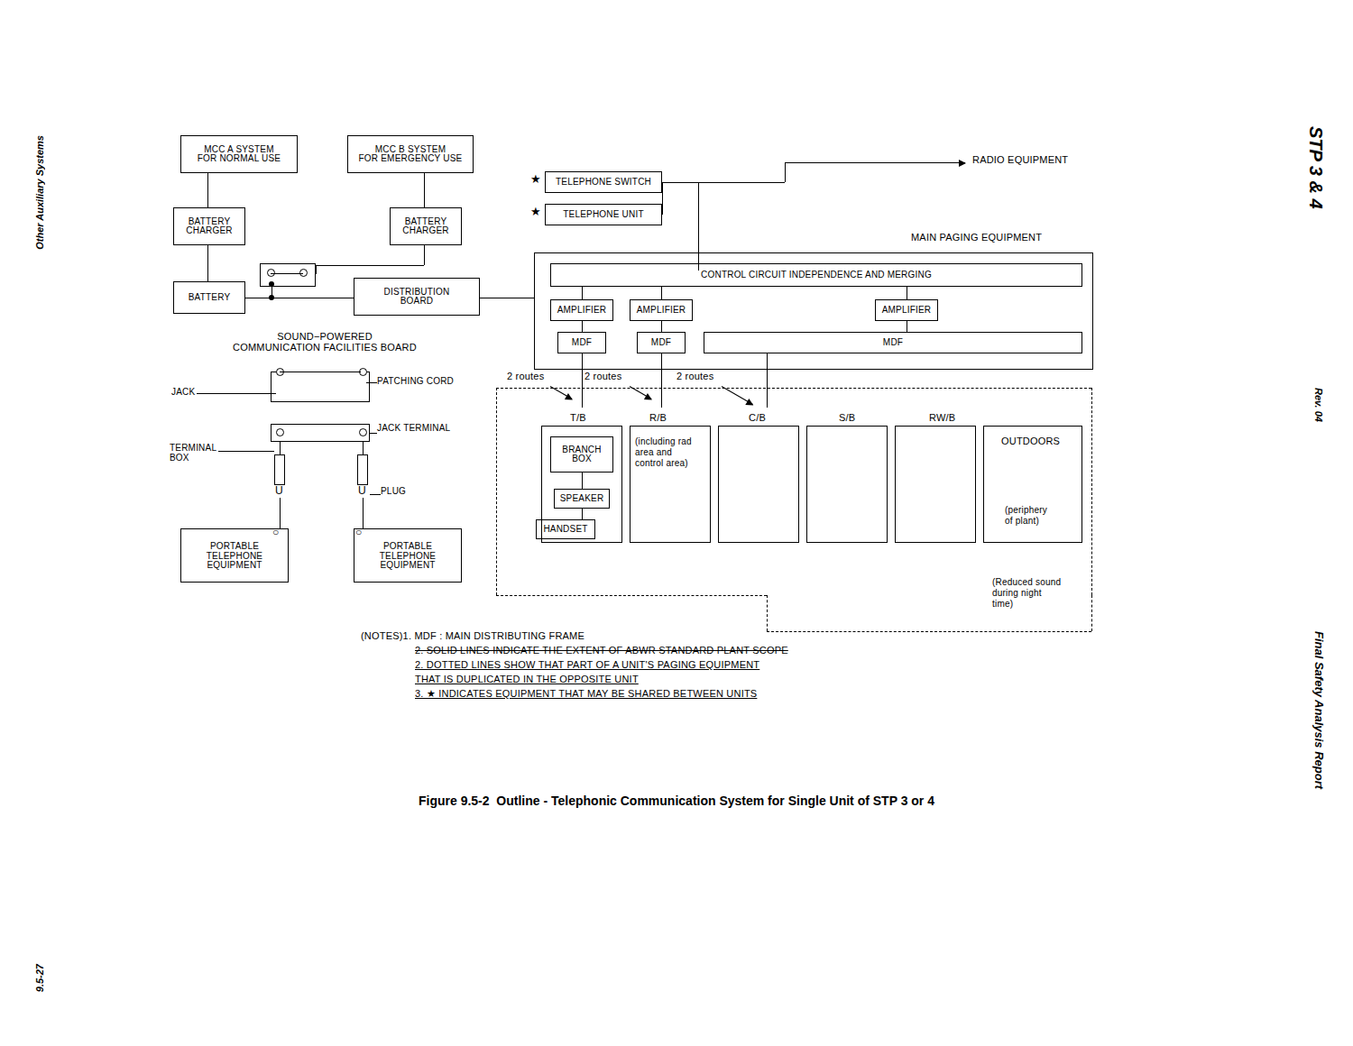Other Auxiliary Systems
STP 3 & 4
Rev. 04
Final Safety Analysis Report
9.5-27
MCC A SYSTEM
FOR NORMAL USE
MCC B SYSTEM
FOR EMERGENCY USE
BATTERY
CHARGER
BATTERY
CHARGER
BATTERY
DISTRIBUTION
BOARD
★
TELEPHONE SWITCH
★
TELEPHONE UNIT
RADIO EQUIPMENT
MAIN PAGING EQUIPMENT
CONTROL CIRCUIT INDEPENDENCE AND MERGING
AMPLIFIER
AMPLIFIER
AMPLIFIER
MDF
MDF
MDF
SOUND−POWERED
COMMUNICATION FACILITIES BOARD
JACK
PATCHING CORD
JACK TERMINAL
TERMINAL
BOX
U
U
PLUG
PORTABLE
TELEPHONE
EQUIPMENT
PORTABLE
TELEPHONE
EQUIPMENT
○
○
2 routes
2 routes
2 routes
T/B
R/B
C/B
S/B
RW/B
BRANCH
BOX
SPEAKER
HANDSET
(including rad
area and
control area)
OUTDOORS
(periphery
of plant)
(Reduced sound
during night
time)
(NOTES)1. MDF : MAIN DISTRIBUTING FRAME
2. SOLID LINES INDICATE THE EXTENT OF ABWR STANDARD PLANT SCOPE
2. DOTTED LINES SHOW THAT PART OF A UNIT'S PAGING EQUIPMENT
THAT IS DUPLICATED IN THE OPPOSITE UNIT
3. ★ INDICATES EQUIPMENT THAT MAY BE SHARED BETWEEN UNITS
Figure 9.5-2 Outline - Telephonic Communication System for Single Unit of STP 3 or 4